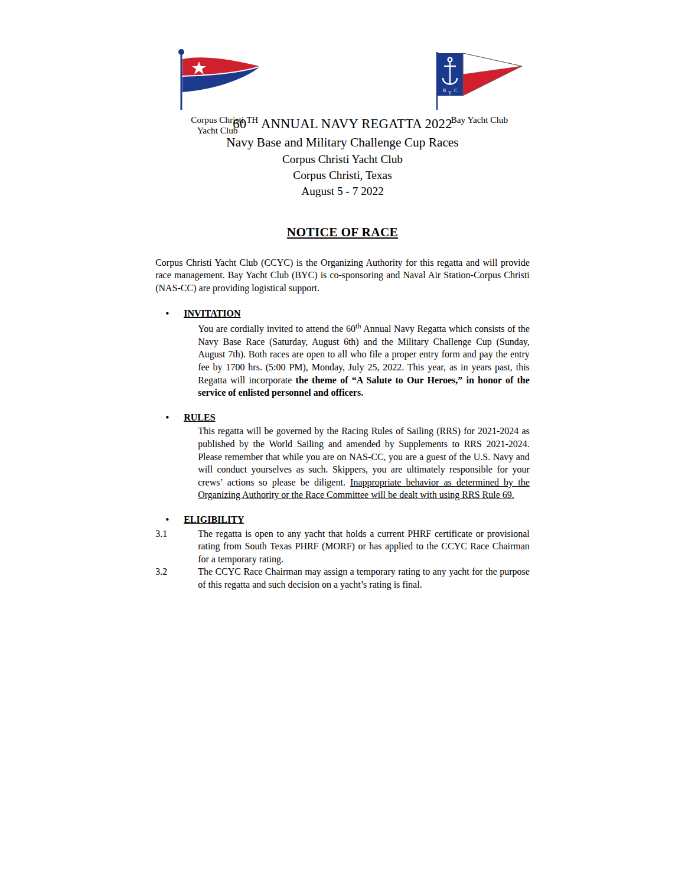Corpus Christi
Yacht Club
B Y C
Bay Yacht Club
60TH ANNUAL NAVY REGATTA 2022
Navy Base and Military Challenge Cup Races
Corpus Christi Yacht Club
Corpus Christi, Texas
August 5 - 7 2022
NOTICE OF RACE
Corpus Christi Yacht Club (CCYC) is the Organizing Authority for this regatta and will provide race management. Bay Yacht Club (BYC) is co-sponsoring and Naval Air Station-Corpus Christi (NAS-CC) are providing logistical support.
INVITATION
You are cordially invited to attend the 60th Annual Navy Regatta which consists of the Navy Base Race (Saturday, August 6th) and the Military Challenge Cup (Sunday, August 7th). Both races are open to all who file a proper entry form and pay the entry fee by 1700 hrs. (5:00 PM), Monday, July 25, 2022. This year, as in years past, this Regatta will incorporate the theme of “A Salute to Our Heroes,” in honor of the service of enlisted personnel and officers.
RULES
This regatta will be governed by the Racing Rules of Sailing (RRS) for 2021-2024 as published by the World Sailing and amended by Supplements to RRS 2021-2024. Please remember that while you are on NAS-CC, you are a guest of the U.S. Navy and will conduct yourselves as such. Skippers, you are ultimately responsible for your crews’ actions so please be diligent. Inappropriate behavior as determined by the Organizing Authority or the Race Committee will be dealt with using RRS Rule 69.
ELIGIBILITY
3.1
The regatta is open to any yacht that holds a current PHRF certificate or provisional rating from South Texas PHRF (MORF) or has applied to the CCYC Race Chairman for a temporary rating.
3.2
The CCYC Race Chairman may assign a temporary rating to any yacht for the purpose of this regatta and such decision on a yacht’s rating is final.